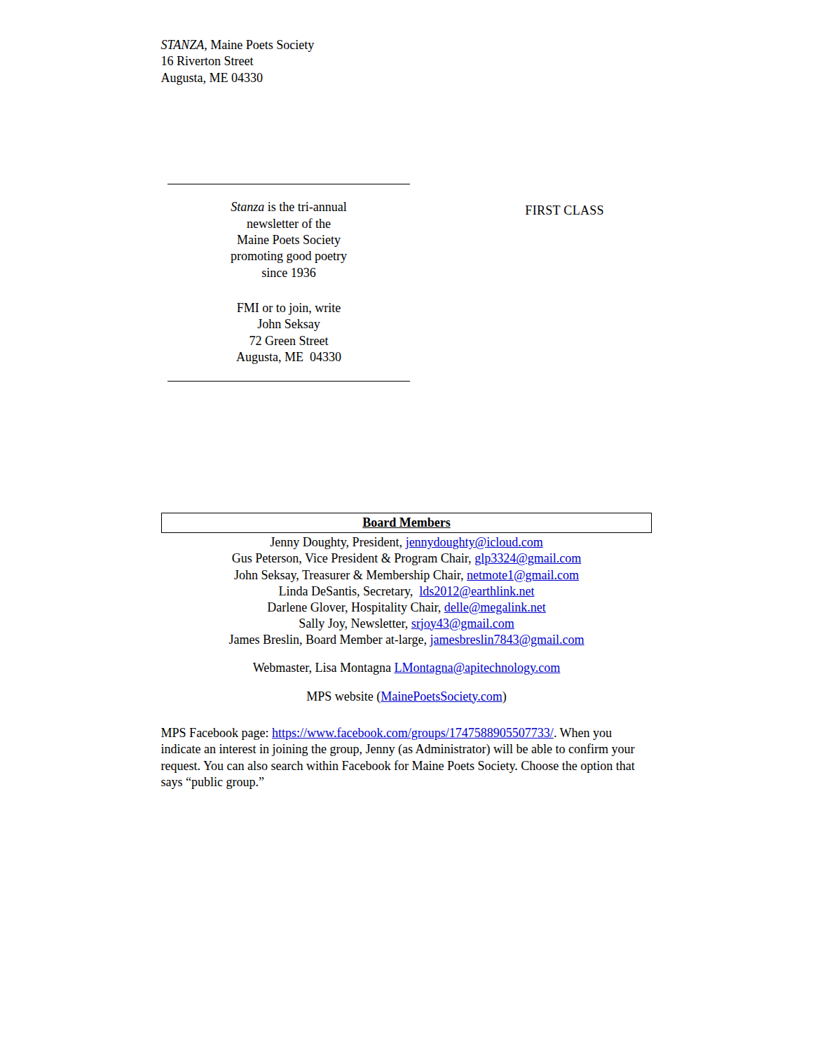STANZA, Maine Poets Society
16 Riverton Street
Augusta, ME 04330
Stanza is the tri-annual
newsletter of the
Maine Poets Society
promoting good poetry
since 1936
FMI or to join, write
John Seksay
72 Green Street
Augusta, ME 04330
FIRST CLASS
Board Members
Jenny Doughty, President, jennydoughty@icloud.com
Gus Peterson, Vice President & Program Chair, glp3324@gmail.com
John Seksay, Treasurer & Membership Chair, netmote1@gmail.com
Linda DeSantis, Secretary, lds2012@earthlink.net
Darlene Glover, Hospitality Chair, delle@megalink.net
Sally Joy, Newsletter, srjoy43@gmail.com
James Breslin, Board Member at-large, jamesbreslin7843@gmail.com
Webmaster, Lisa Montagna LMontagna@apitechnology.com
MPS website (MainePoetsSociety.com)
MPS Facebook page: https://www.facebook.com/groups/1747588905507733/. When you indicate an interest in joining the group, Jenny (as Administrator) will be able to confirm your request. You can also search within Facebook for Maine Poets Society. Choose the option that says “public group.”